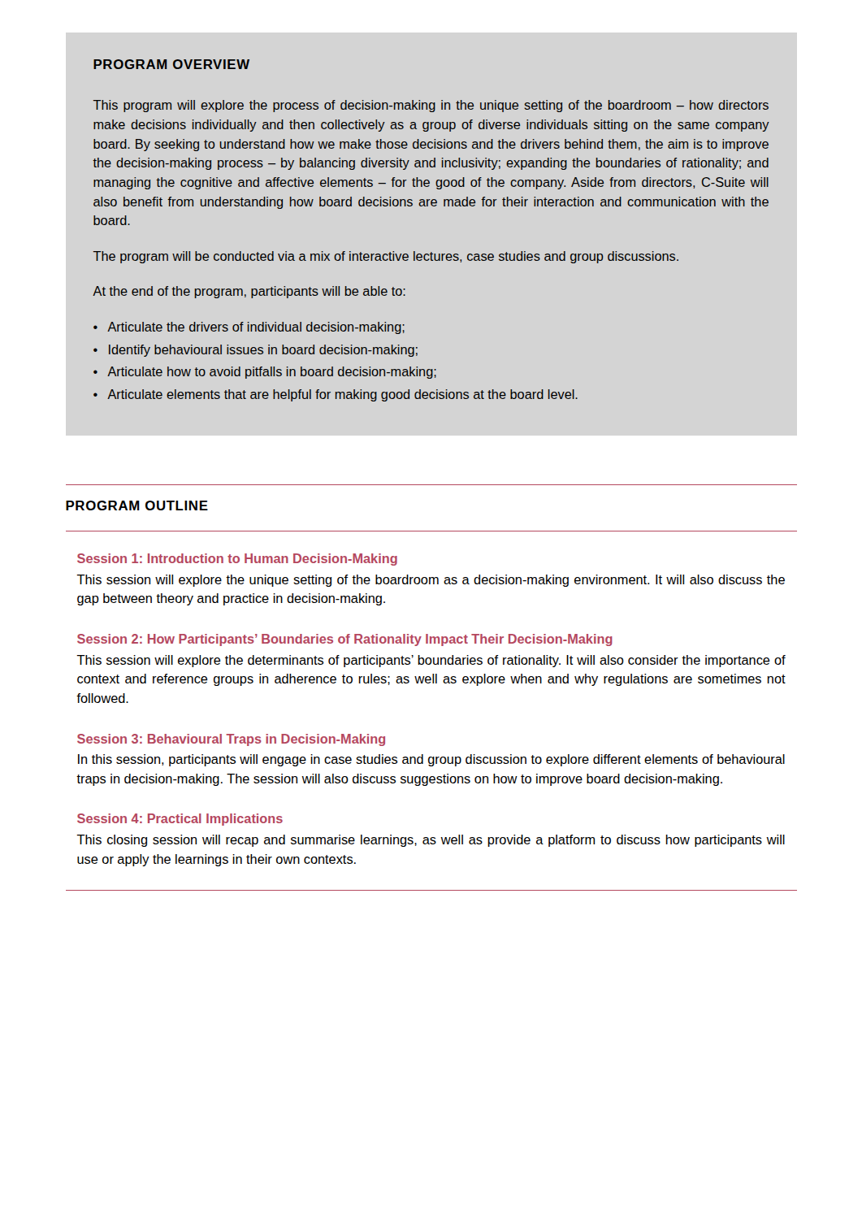PROGRAM OVERVIEW
This program will explore the process of decision-making in the unique setting of the boardroom – how directors make decisions individually and then collectively as a group of diverse individuals sitting on the same company board. By seeking to understand how we make those decisions and the drivers behind them, the aim is to improve the decision-making process – by balancing diversity and inclusivity; expanding the boundaries of rationality; and managing the cognitive and affective elements – for the good of the company. Aside from directors, C-Suite will also benefit from understanding how board decisions are made for their interaction and communication with the board.
The program will be conducted via a mix of interactive lectures, case studies and group discussions.
At the end of the program, participants will be able to:
Articulate the drivers of individual decision-making;
Identify behavioural issues in board decision-making;
Articulate how to avoid pitfalls in board decision-making;
Articulate elements that are helpful for making good decisions at the board level.
PROGRAM OUTLINE
Session 1: Introduction to Human Decision-Making
This session will explore the unique setting of the boardroom as a decision-making environment. It will also discuss the gap between theory and practice in decision-making.
Session 2: How Participants’ Boundaries of Rationality Impact Their Decision-Making
This session will explore the determinants of participants’ boundaries of rationality. It will also consider the importance of context and reference groups in adherence to rules; as well as explore when and why regulations are sometimes not followed.
Session 3: Behavioural Traps in Decision-Making
In this session, participants will engage in case studies and group discussion to explore different elements of behavioural traps in decision-making. The session will also discuss suggestions on how to improve board decision-making.
Session 4: Practical Implications
This closing session will recap and summarise learnings, as well as provide a platform to discuss how participants will use or apply the learnings in their own contexts.